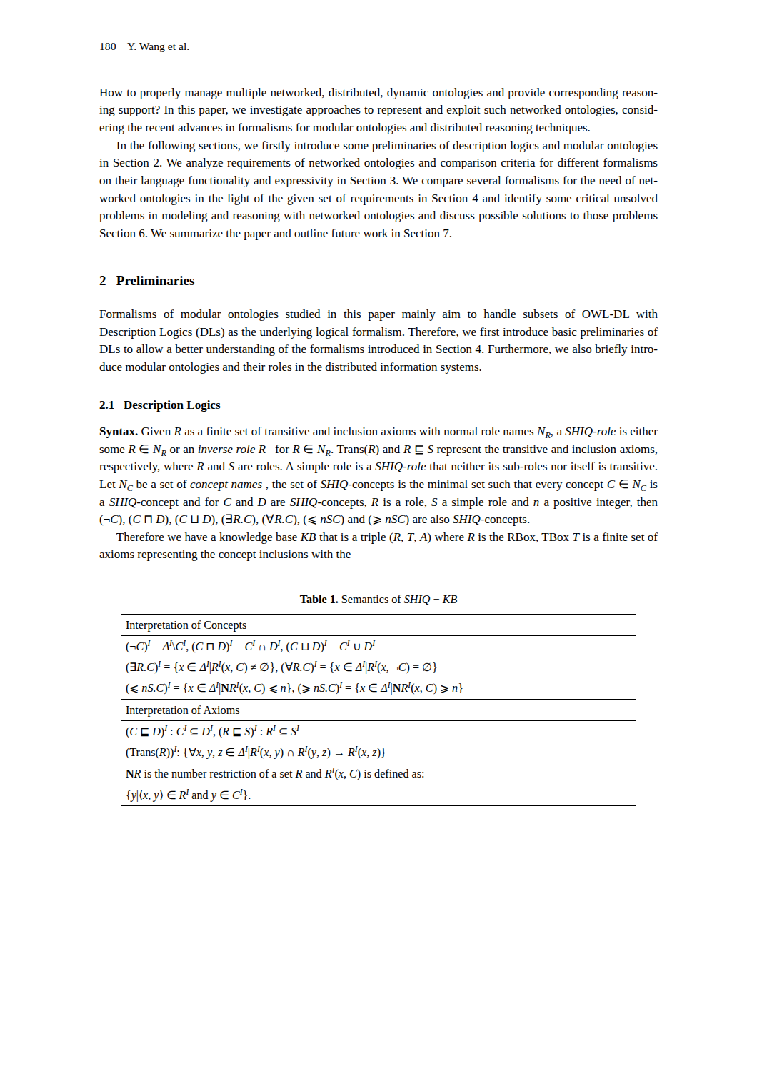180 Y. Wang et al.
How to properly manage multiple networked, distributed, dynamic ontologies and provide corresponding reasoning support? In this paper, we investigate approaches to represent and exploit such networked ontologies, considering the recent advances in formalisms for modular ontologies and distributed reasoning techniques.
In the following sections, we firstly introduce some preliminaries of description logics and modular ontologies in Section 2. We analyze requirements of networked ontologies and comparison criteria for different formalisms on their language functionality and expressivity in Section 3. We compare several formalisms for the need of networked ontologies in the light of the given set of requirements in Section 4 and identify some critical unsolved problems in modeling and reasoning with networked ontologies and discuss possible solutions to those problems Section 6. We summarize the paper and outline future work in Section 7.
2 Preliminaries
Formalisms of modular ontologies studied in this paper mainly aim to handle subsets of OWL-DL with Description Logics (DLs) as the underlying logical formalism. Therefore, we first introduce basic preliminaries of DLs to allow a better understanding of the formalisms introduced in Section 4. Furthermore, we also briefly introduce modular ontologies and their roles in the distributed information systems.
2.1 Description Logics
Syntax. Given R as a finite set of transitive and inclusion axioms with normal role names NR, a SHIQ-role is either some R ∈ NR or an inverse role R− for R ∈ NR. Trans(R) and R ⊑ S represent the transitive and inclusion axioms, respectively, where R and S are roles. A simple role is a SHIQ-role that neither its sub-roles nor itself is transitive. Let NC be a set of concept names , the set of SHIQ-concepts is the minimal set such that every concept C ∈ NC is a SHIQ-concept and for C and D are SHIQ-concepts, R is a role, S a simple role and n a positive integer, then (¬C), (C ⊓ D), (C ⊔ D), (∃R.C), (∀R.C), (⩽ nSC) and (⩾ nSC) are also SHIQ-concepts.
Therefore we have a knowledge base KB that is a triple (R, T, A) where R is the RBox, TBox T is a finite set of axioms representing the concept inclusions with the
Table 1. Semantics of SHIQ − KB
| Interpretation of Concepts |
| (¬ C ) I = Δ I \ C I , ( C ⊓ D ) I = C I ∩ D I , ( C ⊔ D ) I = C I ∪ D I |
| (∃ R.C ) I = { x ∈ Δ I / R I ( x , C ) ≠ ∅}, (∀ R.C ) I = { x ∈ Δ I / R I ( x , ¬ C ) = ∅} |
| (⩽ nS.C ) I = { x ∈ Δ I / N R I ( x , C ) ⩽ n }, (⩾ nS.C ) I = { x ∈ Δ I / N R I ( x , C ) ⩾ n } |
| Interpretation of Axioms |
| ( C ⊑ D ) I : C I ⊆ D I , ( R ⊑ S ) I : R I ⊆ S I |
| ( Trans ( R )) I : {∀ x , y , z ∈ Δ I / R I ( x , y ) ∩ R I ( y , z ) → R I ( x , z )} |
| N R is the number restriction of a set R and R I ( x , C ) is defined as: |
| { y /⟨ x , y ⟩ ∈ R I and y ∈ C I }. |